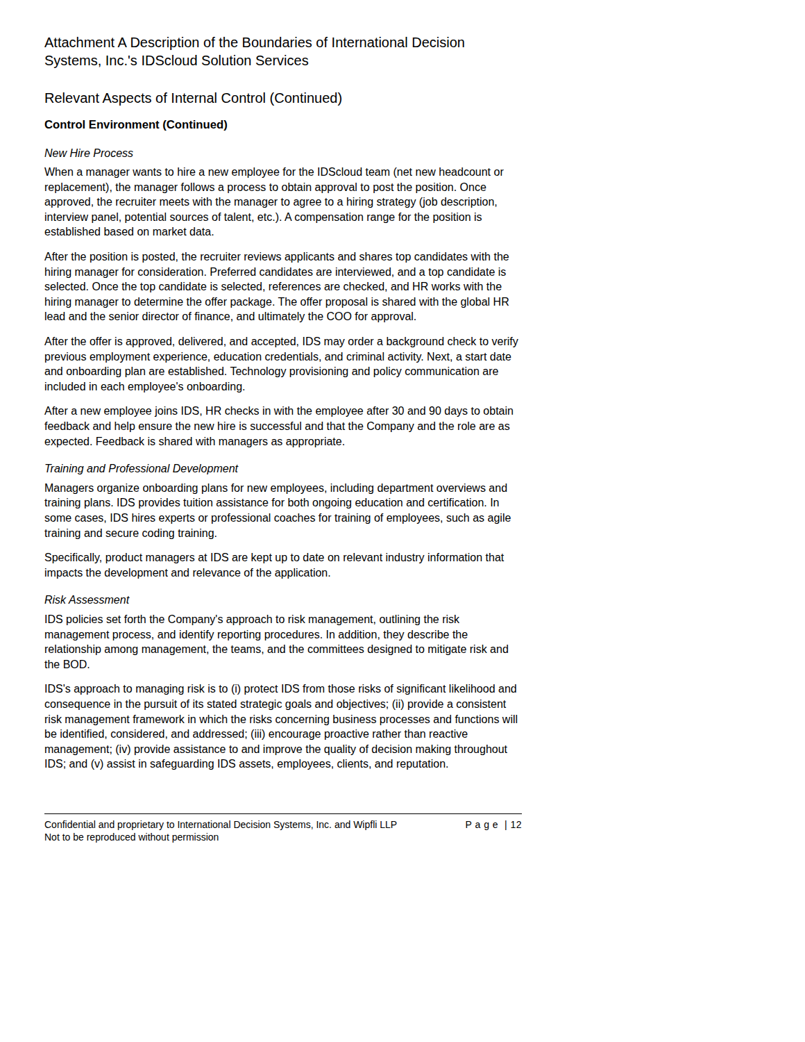Attachment A Description of the Boundaries of International Decision Systems, Inc.'s IDScloud Solution Services
Relevant Aspects of Internal Control (Continued)
Control Environment (Continued)
New Hire Process
When a manager wants to hire a new employee for the IDScloud team (net new headcount or replacement), the manager follows a process to obtain approval to post the position. Once approved, the recruiter meets with the manager to agree to a hiring strategy (job description, interview panel, potential sources of talent, etc.). A compensation range for the position is established based on market data.
After the position is posted, the recruiter reviews applicants and shares top candidates with the hiring manager for consideration. Preferred candidates are interviewed, and a top candidate is selected. Once the top candidate is selected, references are checked, and HR works with the hiring manager to determine the offer package. The offer proposal is shared with the global HR lead and the senior director of finance, and ultimately the COO for approval.
After the offer is approved, delivered, and accepted, IDS may order a background check to verify previous employment experience, education credentials, and criminal activity. Next, a start date and onboarding plan are established. Technology provisioning and policy communication are included in each employee's onboarding.
After a new employee joins IDS, HR checks in with the employee after 30 and 90 days to obtain feedback and help ensure the new hire is successful and that the Company and the role are as expected. Feedback is shared with managers as appropriate.
Training and Professional Development
Managers organize onboarding plans for new employees, including department overviews and training plans. IDS provides tuition assistance for both ongoing education and certification. In some cases, IDS hires experts or professional coaches for training of employees, such as agile training and secure coding training.
Specifically, product managers at IDS are kept up to date on relevant industry information that impacts the development and relevance of the application.
Risk Assessment
IDS policies set forth the Company's approach to risk management, outlining the risk management process, and identify reporting procedures. In addition, they describe the relationship among management, the teams, and the committees designed to mitigate risk and the BOD.
IDS's approach to managing risk is to (i) protect IDS from those risks of significant likelihood and consequence in the pursuit of its stated strategic goals and objectives; (ii) provide a consistent risk management framework in which the risks concerning business processes and functions will be identified, considered, and addressed; (iii) encourage proactive rather than reactive management; (iv) provide assistance to and improve the quality of decision making throughout IDS; and (v) assist in safeguarding IDS assets, employees, clients, and reputation.
Confidential and proprietary to International Decision Systems, Inc. and Wipfli LLP
Not to be reproduced without permission
P a g e | 12